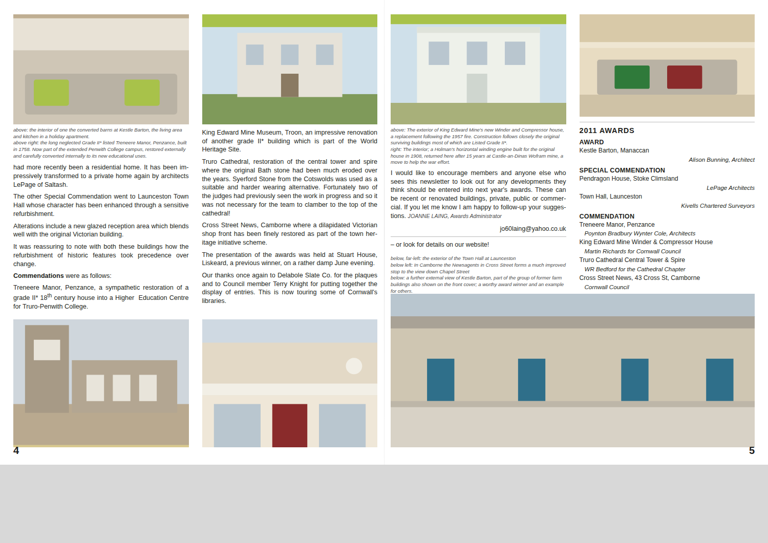above: the interior of one the converted barns at Kestle Barton, the living area and kitchen in a holiday apartment.
above right: the long neglected Grade II* listed Treneere Manor, Penzance, built in 1758. Now part of the extended Penwith College campus, restored externally and carefully converted internally to its new educational uses.
had more recently been a residential home. It has been impressively transformed to a private home again by architects LePage of Saltash.
The other Special Commendation went to Launceston Town Hall whose character has been enhanced through a sensitive refurbishment.
Alterations include a new glazed reception area which blends well with the original Victorian building.
It was reassuring to note with both these buildings how the refurbishment of historic features took precedence over change.
Commendations were as follows:
Treneere Manor, Penzance, a sympathetic restoration of a grade II* 18th century house into a Higher Education Centre for Truro-Penwith College.
4
King Edward Mine Museum, Troon, an impressive renovation of another grade II* building which is part of the World Heritage Site.
Truro Cathedral, restoration of the central tower and spire where the original Bath stone had been much eroded over the years. Syerford Stone from the Cotswolds was used as a suitable and harder wearing alternative. Fortunately two of the judges had previously seen the work in progress and so it was not necessary for the team to clamber to the top of the cathedral!
Cross Street News, Camborne where a dilapidated Victorian shop front has been finely restored as part of the town heritage initiative scheme.
The presentation of the awards was held at Stuart House, Liskeard, a previous winner, on a rather damp June evening.
Our thanks once again to Delabole Slate Co. for the plaques and to Council member Terry Knight for putting together the display of entries. This is now touring some of Cornwall's libraries.
above: The exterior of King Edward Mine's new Winder and Compressor house, a replacement following the 1957 fire. Construction follows closely the original surviving buildings most of which are Listed Grade II*.
right: The interior; a Holman's horizontal winding engine built for the original house in 1908, returned here after 15 years at Castle-an-Dinas Wofram mine, a move to help the war effort.
I would like to encourage members and anyone else who sees this newsletter to look out for any developments they think should be entered into next year's awards. These can be recent or renovated buildings, private, public or commercial. If you let me know I am happy to follow-up your suggestions. JOANNE LAING, Awards Administrator
jo60laing@yahoo.co.uk
– or look for details on our website!
below, far-left: the exterior of the Town Hall at Launceston
below left: In Camborne the Newsagents in Cross Street forms a much improved stop to the view down Chapel Street
below: a further external view of Kestle Barton, part of the group of former farm buildings also shown on the front cover; a worthy award winner and an example for others.
2011 Awards
Award
Kestle Barton, Manaccan
Alison Bunning, Architect
Special Commendation
Pendragon House, Stoke Climsland
LePage Architects
Town Hall, Launceston
Kivells Chartered Surveyors
Commendation
Treneere Manor, Penzance
Poynton Bradbury Wynter Cole, Architects
King Edward Mine Winder & Compressor House
Martin Richards for Cornwall Council
Truro Cathedral Central Tower & Spire
WR Bedford for the Cathedral Chapter
Cross Street News, 43 Cross St, Camborne
Cornwall Council
Other shortlisted entries were:
Delabole, Quarry View housing; Lemarne, Trebartha, North Hill; Cowlands Pottery; Camborne Old Clink; Tremough Media Centre
5